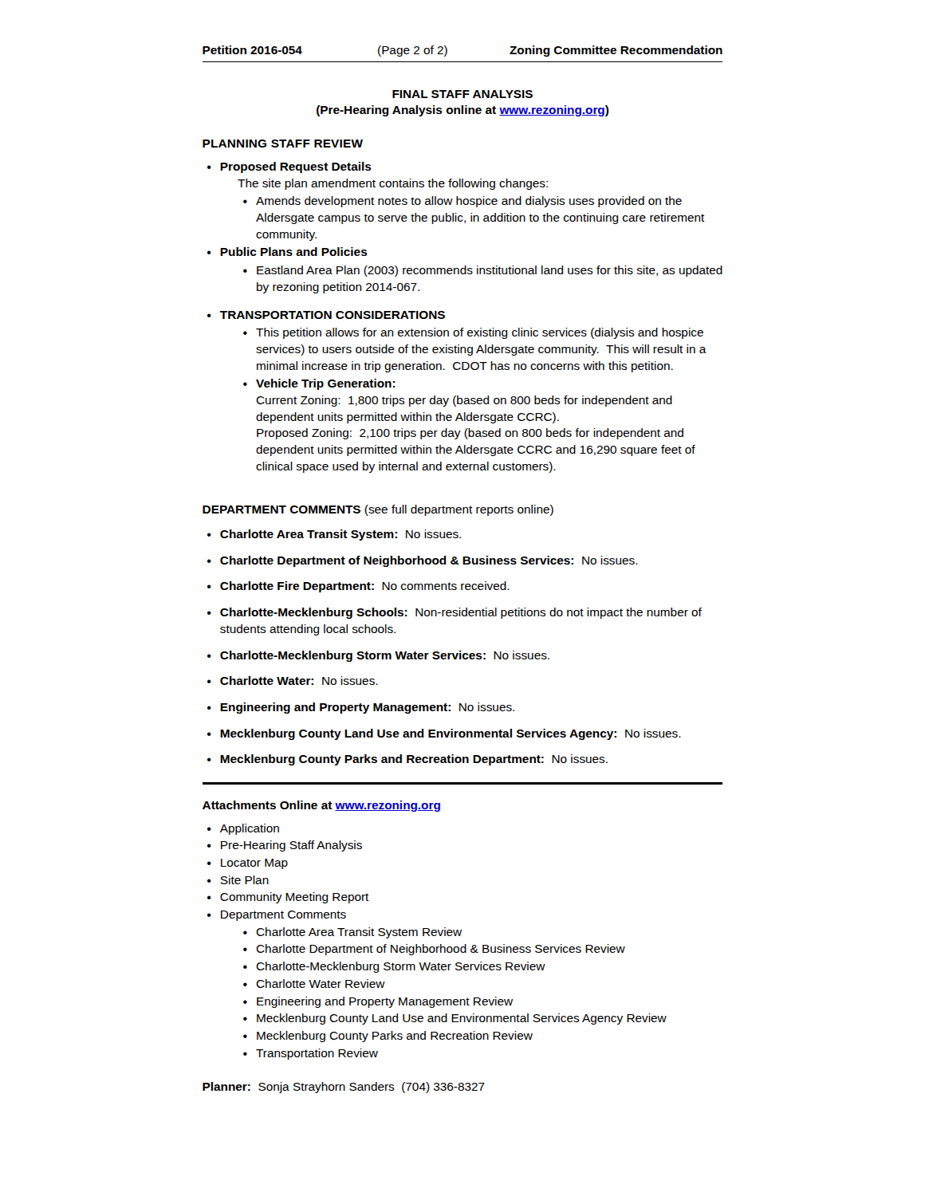Petition 2016-054 (Page 2 of 2) Zoning Committee Recommendation
FINAL STAFF ANALYSIS
(Pre-Hearing Analysis online at www.rezoning.org)
PLANNING STAFF REVIEW
Proposed Request Details
The site plan amendment contains the following changes:
Amends development notes to allow hospice and dialysis uses provided on the Aldersgate campus to serve the public, in addition to the continuing care retirement community.
Public Plans and Policies
Eastland Area Plan (2003) recommends institutional land uses for this site, as updated by rezoning petition 2014-067.
TRANSPORTATION CONSIDERATIONS
This petition allows for an extension of existing clinic services (dialysis and hospice services) to users outside of the existing Aldersgate community. This will result in a minimal increase in trip generation. CDOT has no concerns with this petition.
Vehicle Trip Generation:
Current Zoning: 1,800 trips per day (based on 800 beds for independent and dependent units permitted within the Aldersgate CCRC).
Proposed Zoning: 2,100 trips per day (based on 800 beds for independent and dependent units permitted within the Aldersgate CCRC and 16,290 square feet of clinical space used by internal and external customers).
DEPARTMENT COMMENTS (see full department reports online)
Charlotte Area Transit System: No issues.
Charlotte Department of Neighborhood & Business Services: No issues.
Charlotte Fire Department: No comments received.
Charlotte-Mecklenburg Schools: Non-residential petitions do not impact the number of students attending local schools.
Charlotte-Mecklenburg Storm Water Services: No issues.
Charlotte Water: No issues.
Engineering and Property Management: No issues.
Mecklenburg County Land Use and Environmental Services Agency: No issues.
Mecklenburg County Parks and Recreation Department: No issues.
Attachments Online at www.rezoning.org
Application
Pre-Hearing Staff Analysis
Locator Map
Site Plan
Community Meeting Report
Department Comments
Charlotte Area Transit System Review
Charlotte Department of Neighborhood & Business Services Review
Charlotte-Mecklenburg Storm Water Services Review
Charlotte Water Review
Engineering and Property Management Review
Mecklenburg County Land Use and Environmental Services Agency Review
Mecklenburg County Parks and Recreation Review
Transportation Review
Planner: Sonja Strayhorn Sanders (704) 336-8327